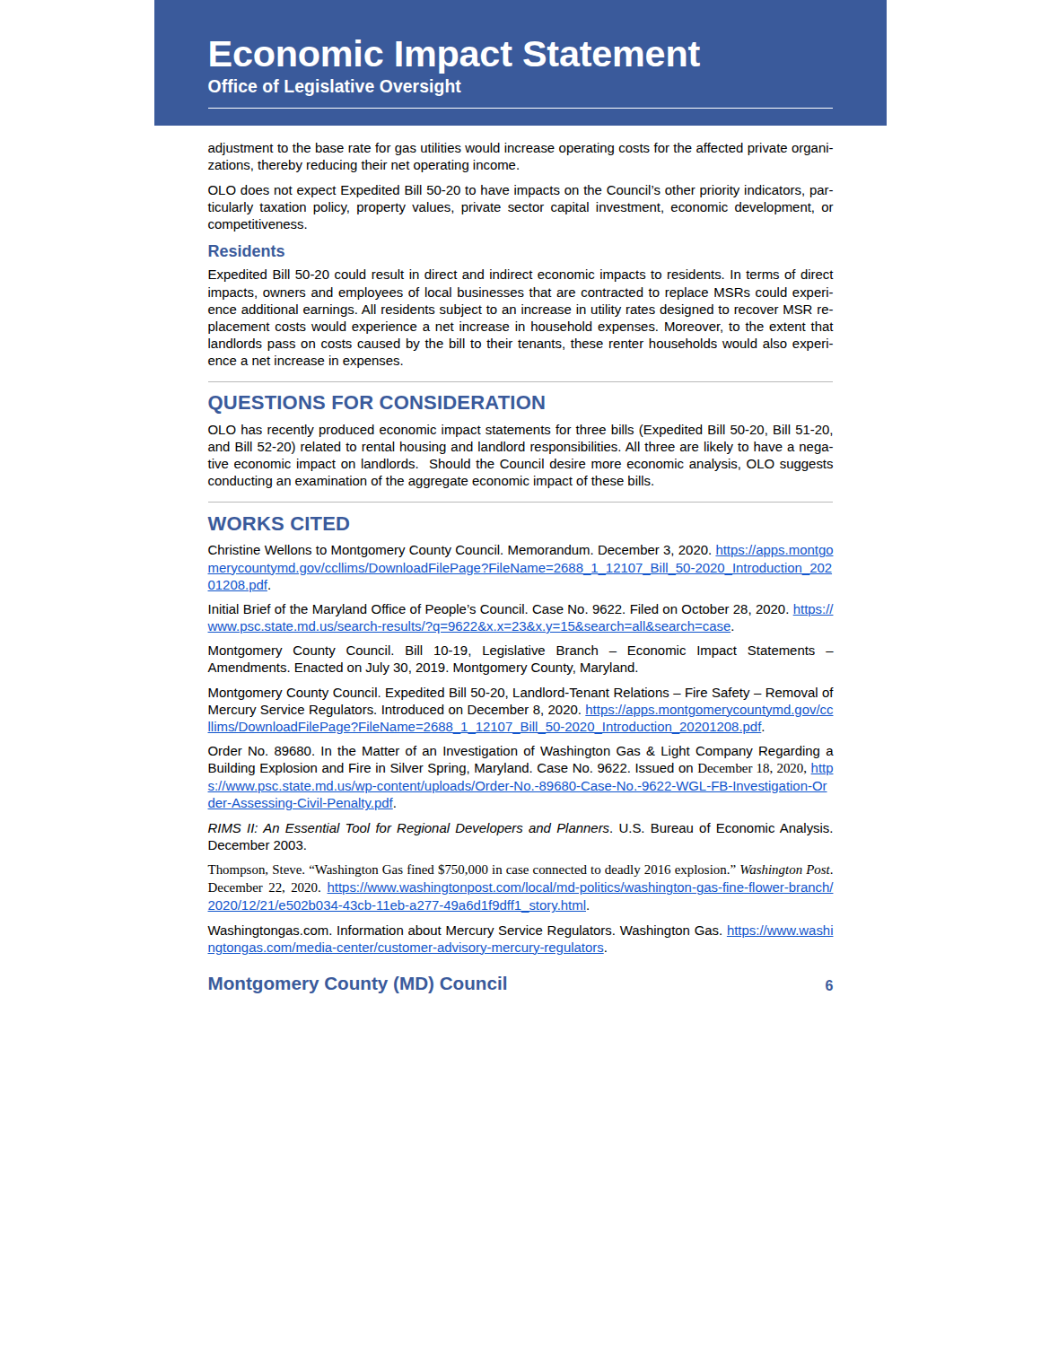Economic Impact Statement
Office of Legislative Oversight
adjustment to the base rate for gas utilities would increase operating costs for the affected private organizations, thereby reducing their net operating income.
OLO does not expect Expedited Bill 50-20 to have impacts on the Council’s other priority indicators, particularly taxation policy, property values, private sector capital investment, economic development, or competitiveness.
Residents
Expedited Bill 50-20 could result in direct and indirect economic impacts to residents. In terms of direct impacts, owners and employees of local businesses that are contracted to replace MSRs could experience additional earnings. All residents subject to an increase in utility rates designed to recover MSR replacement costs would experience a net increase in household expenses. Moreover, to the extent that landlords pass on costs caused by the bill to their tenants, these renter households would also experience a net increase in expenses.
QUESTIONS FOR CONSIDERATION
OLO has recently produced economic impact statements for three bills (Expedited Bill 50-20, Bill 51-20, and Bill 52-20) related to rental housing and landlord responsibilities. All three are likely to have a negative economic impact on landlords. Should the Council desire more economic analysis, OLO suggests conducting an examination of the aggregate economic impact of these bills.
WORKS CITED
Christine Wellons to Montgomery County Council. Memorandum. December 3, 2020. https://apps.montgomerycountymd.gov/ccllims/DownloadFilePage?FileName=2688_1_12107_Bill_50-2020_Introduction_20201208.pdf.
Initial Brief of the Maryland Office of People’s Council. Case No. 9622. Filed on October 28, 2020. https://www.psc.state.md.us/search-results/?q=9622&x.x=23&x.y=15&search=all&search=case.
Montgomery County Council. Bill 10-19, Legislative Branch – Economic Impact Statements – Amendments. Enacted on July 30, 2019. Montgomery County, Maryland.
Montgomery County Council. Expedited Bill 50-20, Landlord-Tenant Relations – Fire Safety – Removal of Mercury Service Regulators. Introduced on December 8, 2020. https://apps.montgomerycountymd.gov/ccllims/DownloadFilePage?FileName=2688_1_12107_Bill_50-2020_Introduction_20201208.pdf.
Order No. 89680. In the Matter of an Investigation of Washington Gas & Light Company Regarding a Building Explosion and Fire in Silver Spring, Maryland. Case No. 9622. Issued on December 18, 2020, https://www.psc.state.md.us/wp-content/uploads/Order-No.-89680-Case-No.-9622-WGL-FB-Investigation-Order-Assessing-Civil-Penalty.pdf.
RIMS II: An Essential Tool for Regional Developers and Planners. U.S. Bureau of Economic Analysis. December 2003.
Thompson, Steve. “Washington Gas fined $750,000 in case connected to deadly 2016 explosion.” Washington Post. December 22, 2020. https://www.washingtonpost.com/local/md-politics/washington-gas-fine-flower-branch/2020/12/21/e502b034-43cb-11eb-a277-49a6d1f9dff1_story.html.
Washingtongas.com. Information about Mercury Service Regulators. Washington Gas. https://www.washingtongas.com/media-center/customer-advisory-mercury-regulators.
Montgomery County (MD) Council
6